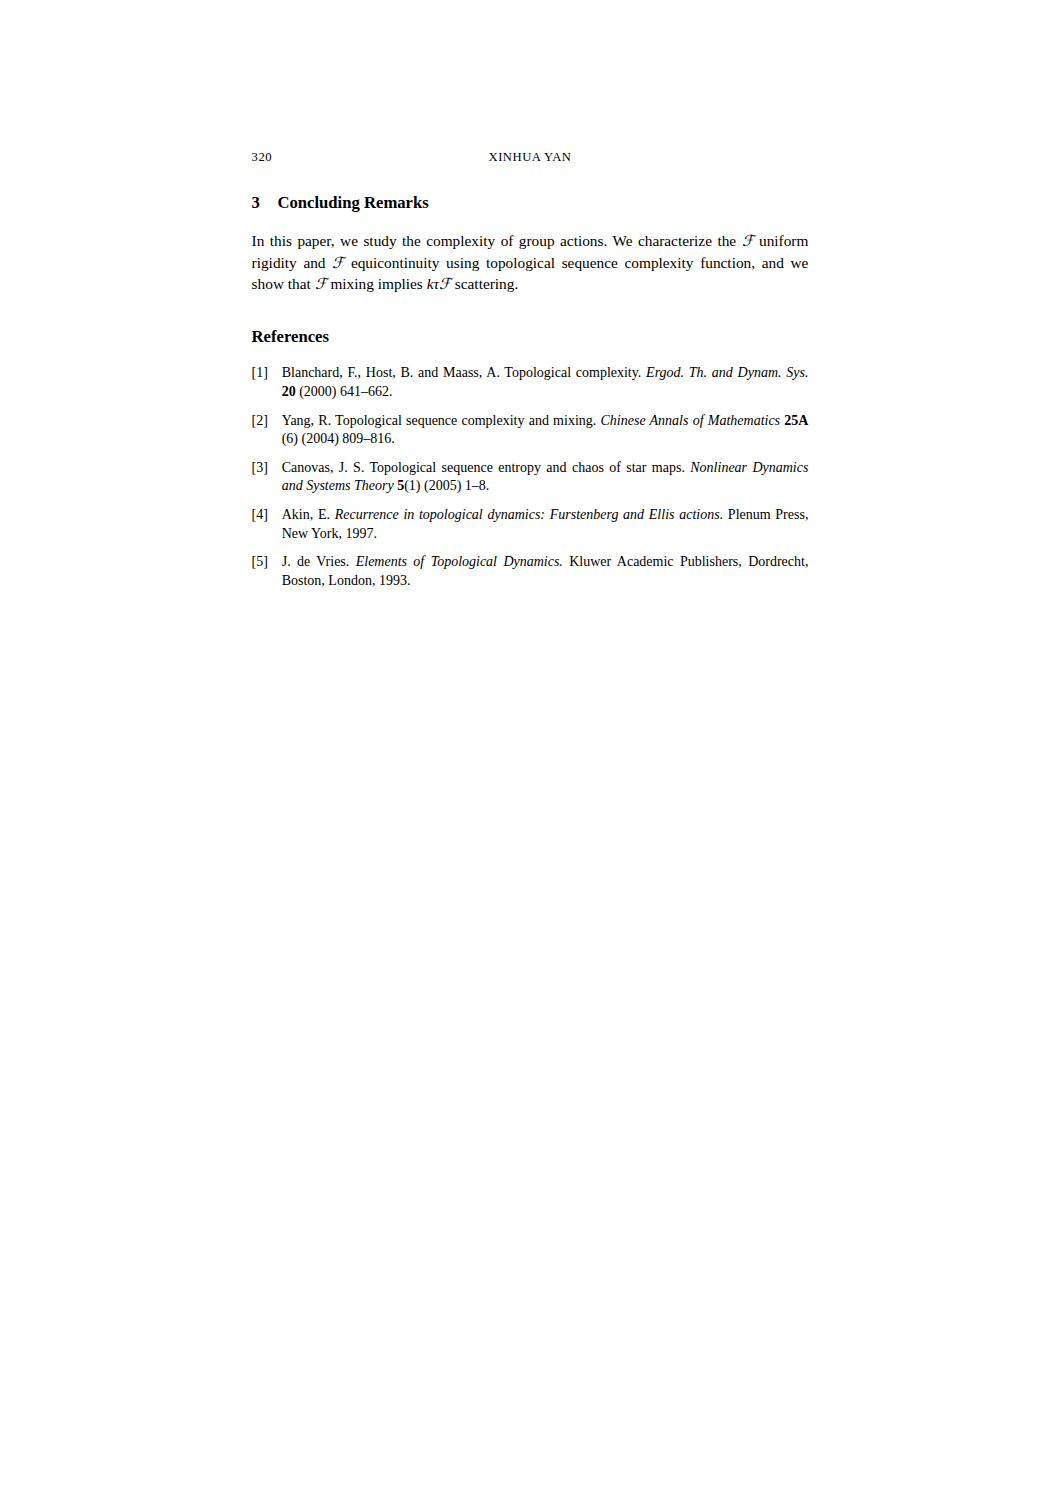320 XINHUA YAN
3 Concluding Remarks
In this paper, we study the complexity of group actions. We characterize the ℱ uniform rigidity and ℱ equicontinuity using topological sequence complexity function, and we show that ℱ mixing implies kτ ℱ scattering.
References
[1] Blanchard, F., Host, B. and Maass, A. Topological complexity. Ergod. Th. and Dynam. Sys. 20 (2000) 641–662.
[2] Yang, R. Topological sequence complexity and mixing. Chinese Annals of Mathematics 25A (6) (2004) 809–816.
[3] Canovas, J. S. Topological sequence entropy and chaos of star maps. Nonlinear Dynamics and Systems Theory 5(1) (2005) 1–8.
[4] Akin, E. Recurrence in topological dynamics: Furstenberg and Ellis actions. Plenum Press, New York, 1997.
[5] J. de Vries. Elements of Topological Dynamics. Kluwer Academic Publishers, Dordrecht, Boston, London, 1993.